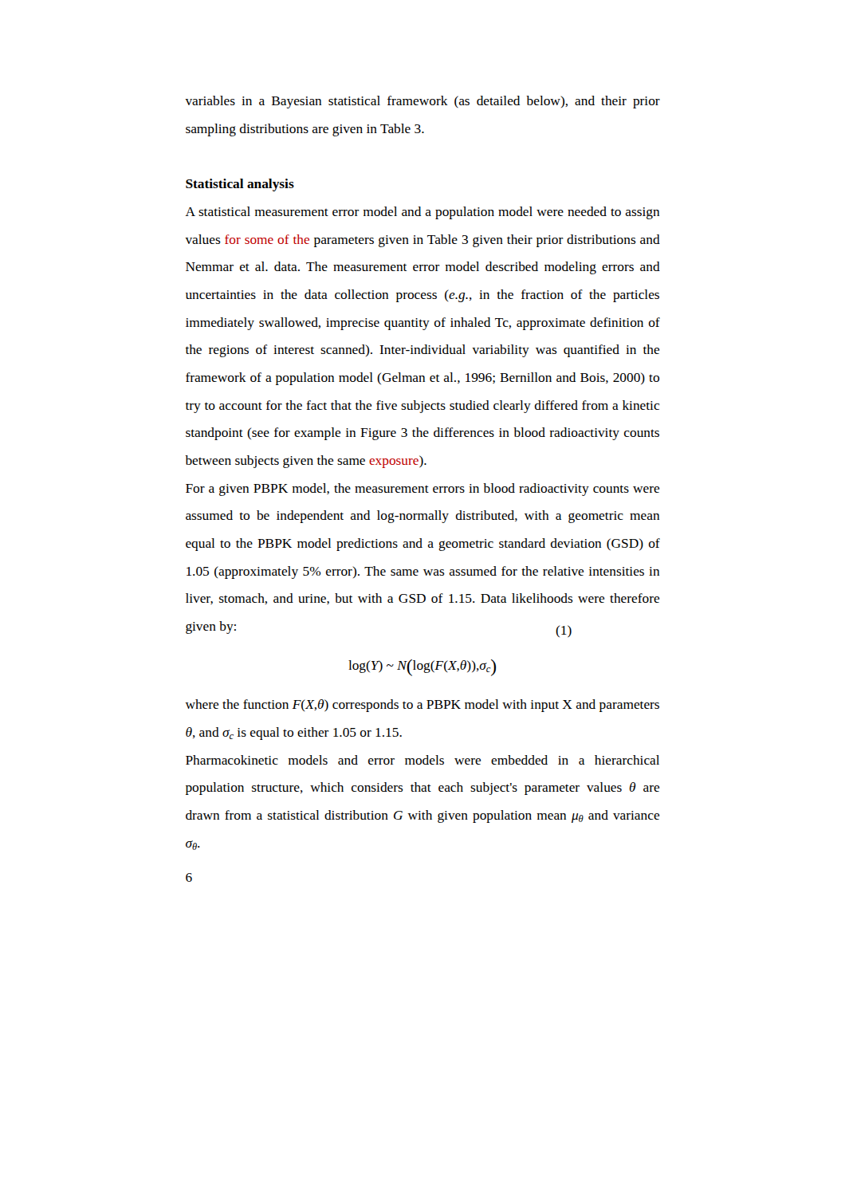variables in a Bayesian statistical framework (as detailed below), and their prior sampling distributions are given in Table 3.
Statistical analysis
A statistical measurement error model and a population model were needed to assign values for some of the parameters given in Table 3 given their prior distributions and Nemmar et al. data. The measurement error model described modeling errors and uncertainties in the data collection process (e.g., in the fraction of the particles immediately swallowed, imprecise quantity of inhaled Tc, approximate definition of the regions of interest scanned). Inter-individual variability was quantified in the framework of a population model (Gelman et al., 1996; Bernillon and Bois, 2000) to try to account for the fact that the five subjects studied clearly differed from a kinetic standpoint (see for example in Figure 3 the differences in blood radioactivity counts between subjects given the same exposure).
For a given PBPK model, the measurement errors in blood radioactivity counts were assumed to be independent and log-normally distributed, with a geometric mean equal to the PBPK model predictions and a geometric standard deviation (GSD) of 1.05 (approximately 5% error). The same was assumed for the relative intensities in liver, stomach, and urine, but with a GSD of 1.15. Data likelihoods were therefore given by:
log(Y) ~ N(log(F(X,θ)),σc)
(1)
where the function F(X,θ) corresponds to a PBPK model with input X and parameters θ, and σc is equal to either 1.05 or 1.15.
Pharmacokinetic models and error models were embedded in a hierarchical population structure, which considers that each subject's parameter values θ are drawn from a statistical distribution G with given population mean μθ and variance σθ.
6